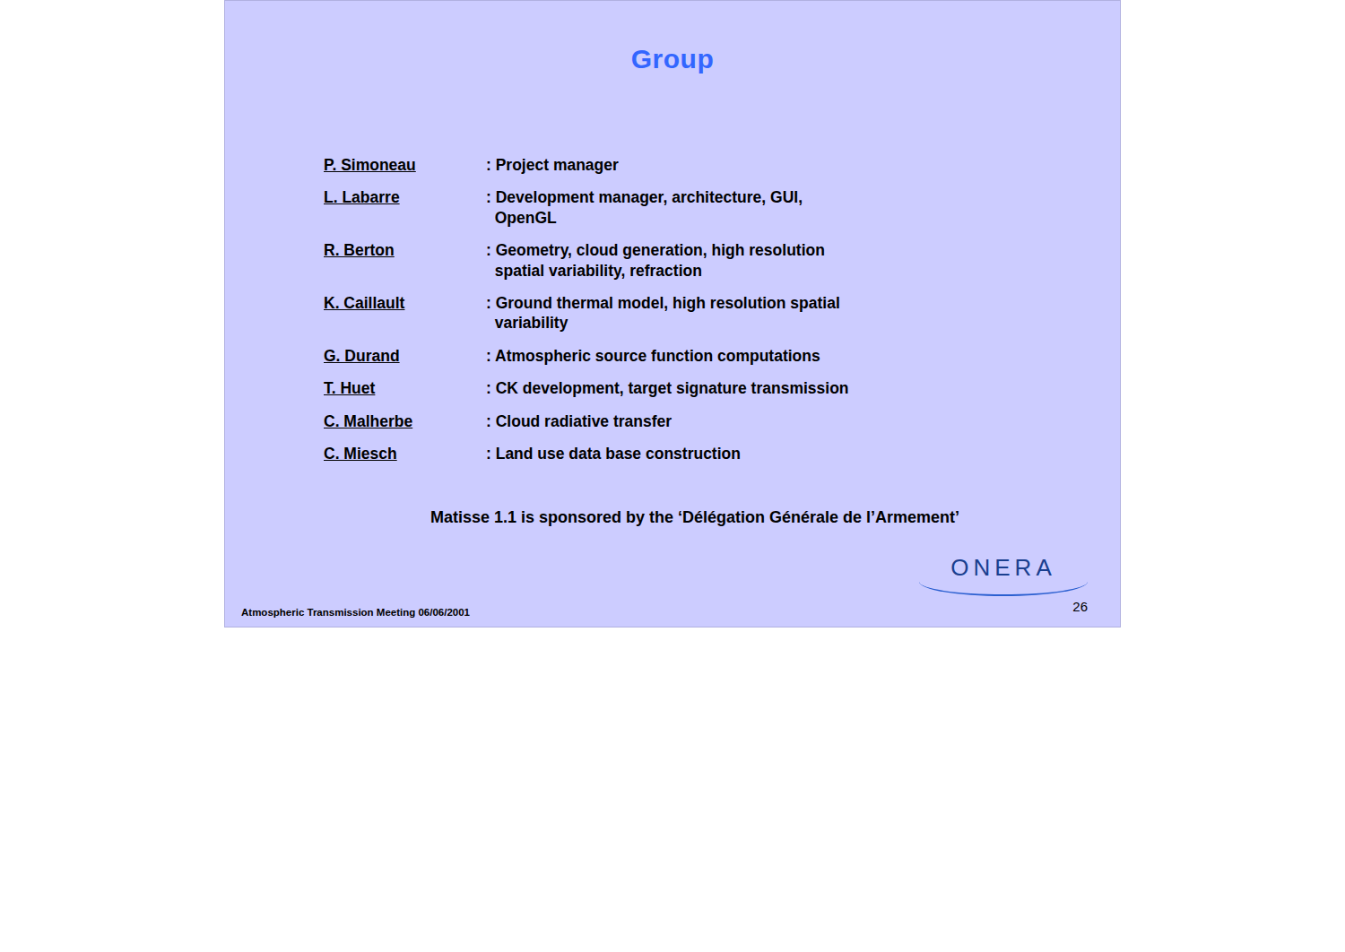Group
| P. Simoneau | : Project manager |
| L. Labarre | : Development manager, architecture, GUI, OpenGL |
| R. Berton | : Geometry, cloud generation, high resolution spatial variability, refraction |
| K. Caillault | : Ground thermal model, high resolution spatial variability |
| G. Durand | : Atmospheric source function computations |
| T. Huet | : CK development, target signature transmission |
| C. Malherbe | : Cloud radiative transfer |
| C. Miesch | : Land use data base construction |
Matisse 1.1 is sponsored by the ‘Délégation Générale de l’Armement’
Atmospheric Transmission Meeting 06/06/2001
ONERA
26